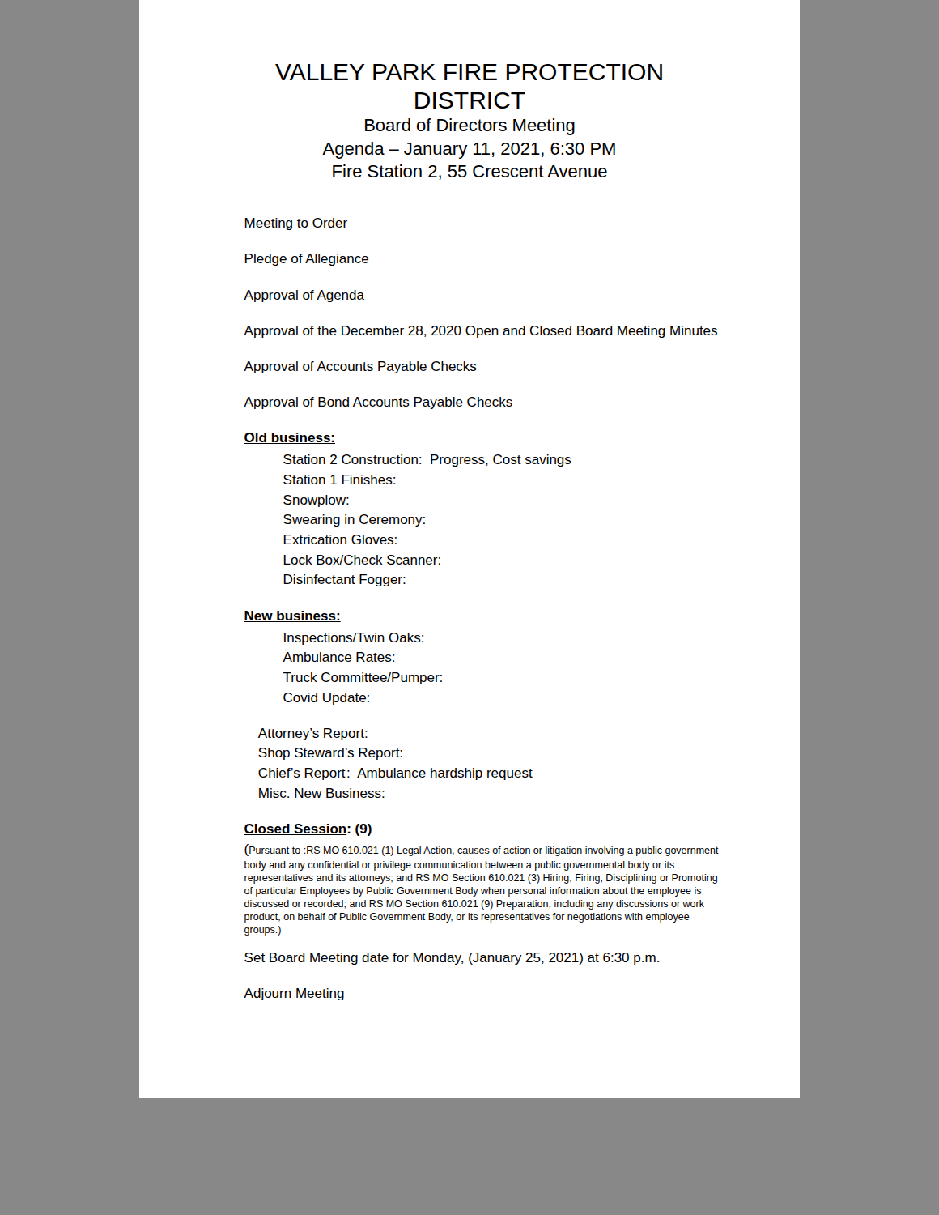VALLEY PARK FIRE PROTECTION DISTRICT
Board of Directors Meeting
Agenda – January 11, 2021, 6:30 PM
Fire Station 2, 55 Crescent Avenue
Meeting to Order
Pledge of Allegiance
Approval of Agenda
Approval of the December 28, 2020 Open and Closed Board Meeting Minutes
Approval of Accounts Payable Checks
Approval of Bond Accounts Payable Checks
Old business:
Station 2 Construction: Progress, Cost savings
Station 1 Finishes:
Snowplow:
Swearing in Ceremony:
Extrication Gloves:
Lock Box/Check Scanner:
Disinfectant Fogger:
New business:
Inspections/Twin Oaks:
Ambulance Rates:
Truck Committee/Pumper:
Covid Update:
Attorney’s Report:
Shop Steward’s Report:
Chief’s Report : Ambulance hardship request
Misc. New Business:
Closed Session: (9)
(Pursuant to :RS MO 610.021 (1) Legal Action, causes of action or litigation involving a public government body and any confidential or privilege communication between a public governmental body or its representatives and its attorneys; and RS MO Section 610.021 (3) Hiring, Firing, Disciplining or Promoting of particular Employees by Public Government Body when personal information about the employee is discussed or recorded; and RS MO Section 610.021 (9) Preparation, including any discussions or work product, on behalf of Public Government Body, or its representatives for negotiations with employee groups.)
Set Board Meeting date for Monday, (January 25, 2021) at 6:30 p.m.
Adjourn Meeting